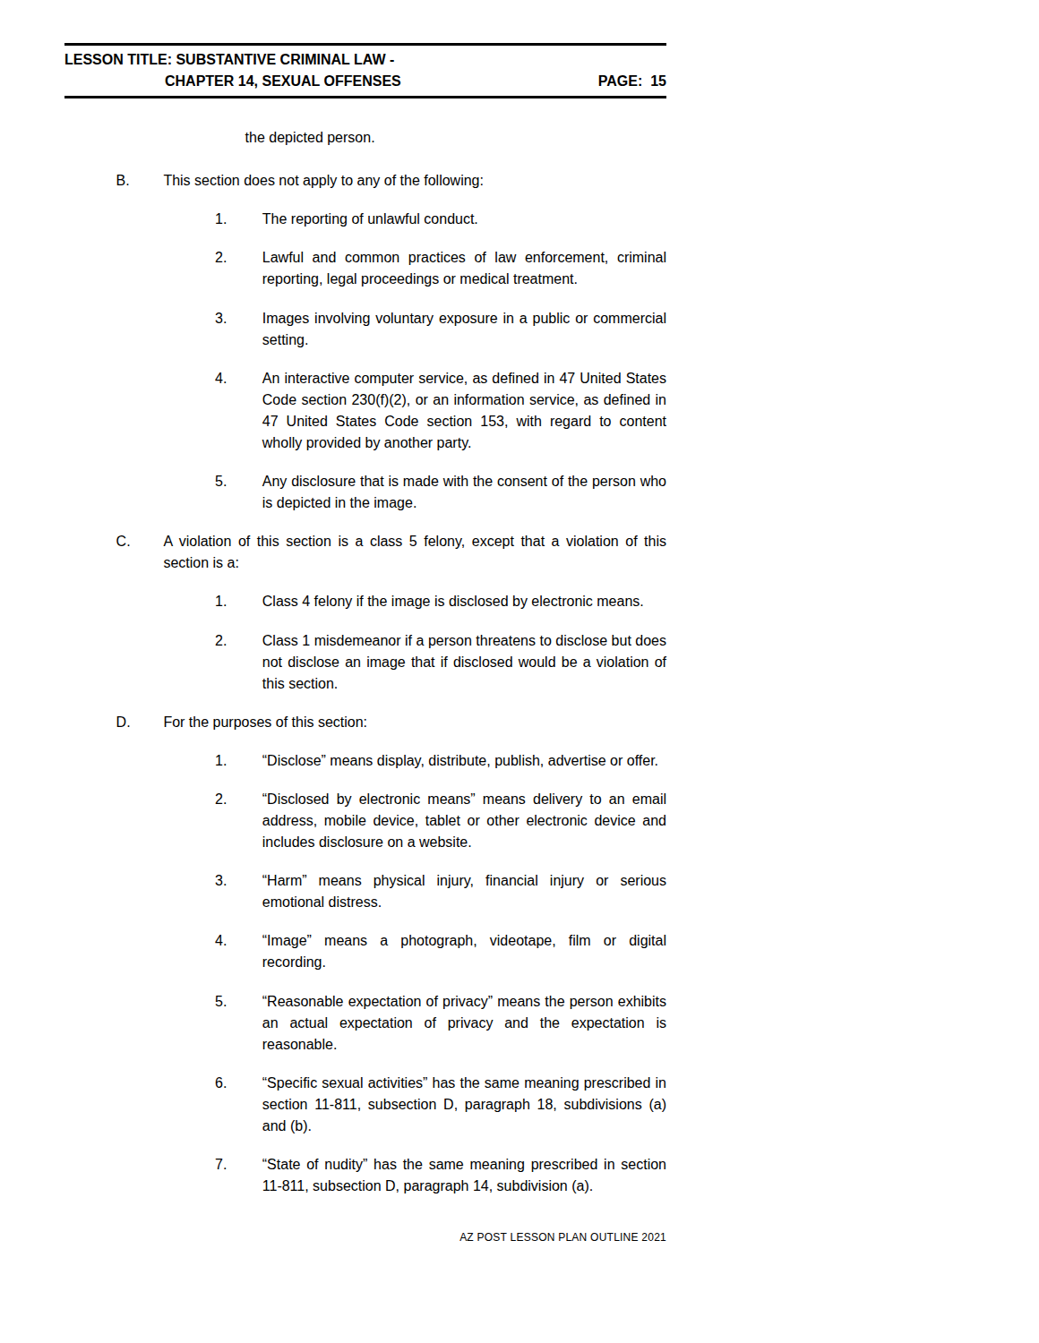LESSON TITLE: SUBSTANTIVE CRIMINAL LAW -
CHAPTER 14, SEXUAL OFFENSES
PAGE: 15
the depicted person.
B.
This section does not apply to any of the following:
1.
The reporting of unlawful conduct.
2.
Lawful and common practices of law enforcement, criminal reporting, legal proceedings or medical treatment.
3.
Images involving voluntary exposure in a public or commercial setting.
4.
An interactive computer service, as defined in 47 United States Code section 230(f)(2), or an information service, as defined in 47 United States Code section 153, with regard to content wholly provided by another party.
5.
Any disclosure that is made with the consent of the person who is depicted in the image.
C.
A violation of this section is a class 5 felony, except that a violation of this section is a:
1.
Class 4 felony if the image is disclosed by electronic means.
2.
Class 1 misdemeanor if a person threatens to disclose but does not disclose an image that if disclosed would be a violation of this section.
D.
For the purposes of this section:
1.
“Disclose” means display, distribute, publish, advertise or offer.
2.
“Disclosed by electronic means” means delivery to an email address, mobile device, tablet or other electronic device and includes disclosure on a website.
3.
“Harm” means physical injury, financial injury or serious emotional distress.
4.
“Image” means a photograph, videotape, film or digital recording.
5.
“Reasonable expectation of privacy” means the person exhibits an actual expectation of privacy and the expectation is reasonable.
6.
“Specific sexual activities” has the same meaning prescribed in section 11-811, subsection D, paragraph 18, subdivisions (a) and (b).
7.
“State of nudity” has the same meaning prescribed in section 11-811, subsection D, paragraph 14, subdivision (a).
AZ POST LESSON PLAN OUTLINE 2021